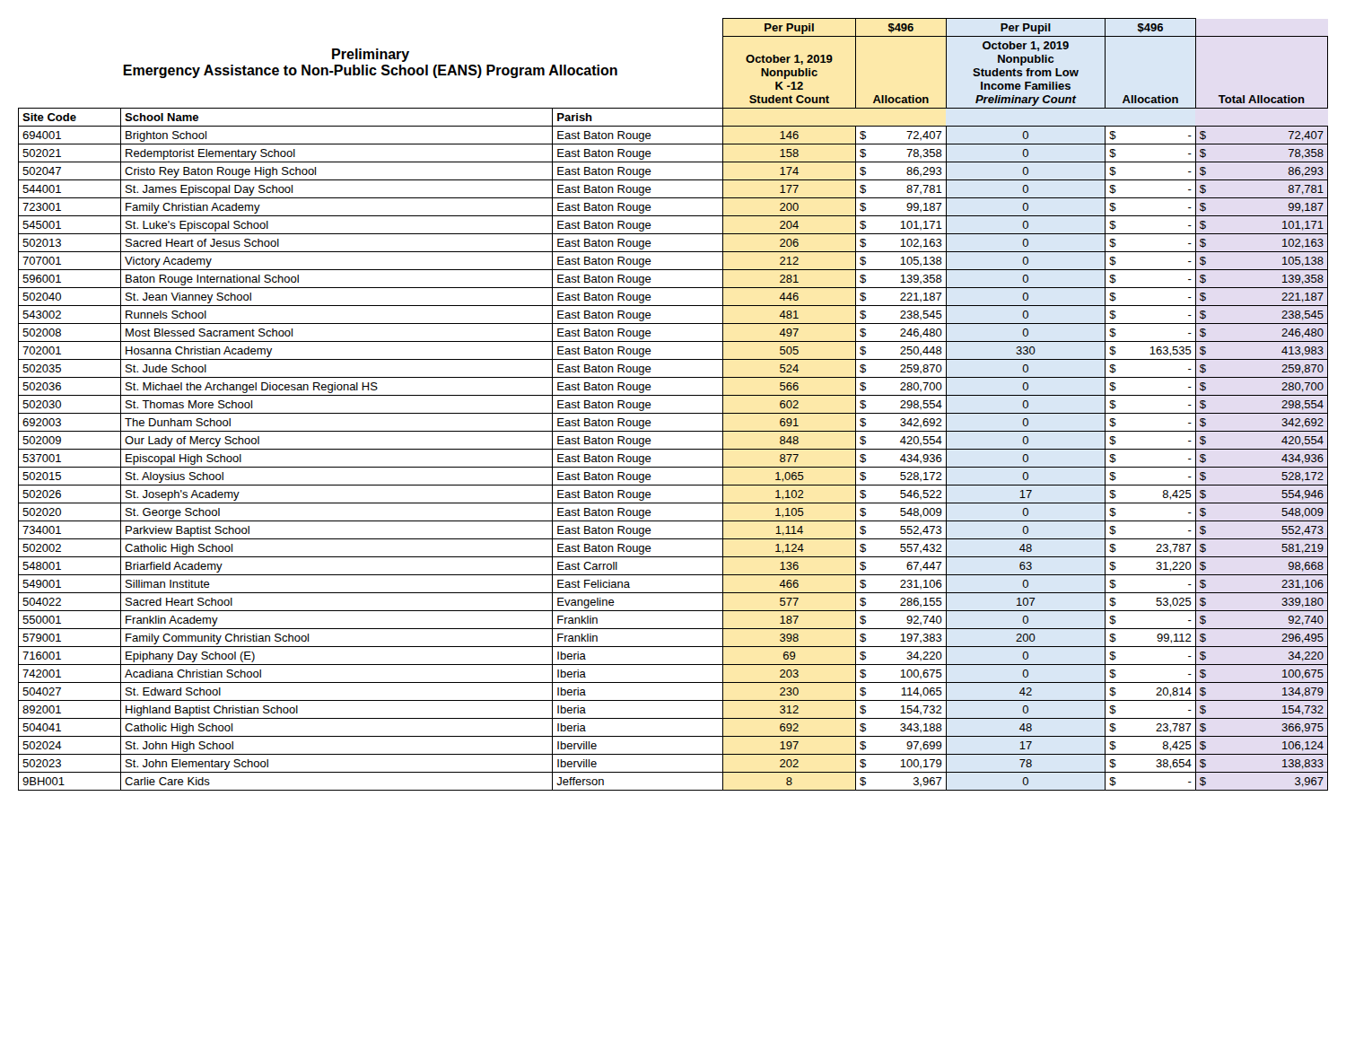| Preliminary Emergency Assistance to Non-Public School (EANS) Program Allocation | Per Pupil | $ 496 | Per Pupil | $ 496 | |
| --- | --- | --- | --- | --- | --- |
| October 1, 2019 Nonpublic K -12 Student Count | Allocation | October 1, 2019 Nonpublic Students from Low Income Families Preliminary Count | Allocation | Total Allocation |
| Site Code | School Name | Parish | | | | | |
| 694001 | Brighton School | East Baton Rouge | 146 | $ 72,407 | 0 | $ - | $ 72,407 |
| 502021 | Redemptorist Elementary School | East Baton Rouge | 158 | $ 78,358 | 0 | $ - | $ 78,358 |
| 502047 | Cristo Rey Baton Rouge High School | East Baton Rouge | 174 | $ 86,293 | 0 | $ - | $ 86,293 |
| 544001 | St. James Episcopal Day School | East Baton Rouge | 177 | $ 87,781 | 0 | $ - | $ 87,781 |
| 723001 | Family Christian Academy | East Baton Rouge | 200 | $ 99,187 | 0 | $ - | $ 99,187 |
| 545001 | St. Luke's Episcopal School | East Baton Rouge | 204 | $ 101,171 | 0 | $ - | $ 101,171 |
| 502013 | Sacred Heart of Jesus School | East Baton Rouge | 206 | $ 102,163 | 0 | $ - | $ 102,163 |
| 707001 | Victory Academy | East Baton Rouge | 212 | $ 105,138 | 0 | $ - | $ 105,138 |
| 596001 | Baton Rouge International School | East Baton Rouge | 281 | $ 139,358 | 0 | $ - | $ 139,358 |
| 502040 | St. Jean Vianney School | East Baton Rouge | 446 | $ 221,187 | 0 | $ - | $ 221,187 |
| 543002 | Runnels School | East Baton Rouge | 481 | $ 238,545 | 0 | $ - | $ 238,545 |
| 502008 | Most Blessed Sacrament School | East Baton Rouge | 497 | $ 246,480 | 0 | $ - | $ 246,480 |
| 702001 | Hosanna Christian Academy | East Baton Rouge | 505 | $ 250,448 | 330 | $ 163,535 | $ 413,983 |
| 502035 | St. Jude School | East Baton Rouge | 524 | $ 259,870 | 0 | $ - | $ 259,870 |
| 502036 | St. Michael the Archangel Diocesan Regional HS | East Baton Rouge | 566 | $ 280,700 | 0 | $ - | $ 280,700 |
| 502030 | St. Thomas More School | East Baton Rouge | 602 | $ 298,554 | 0 | $ - | $ 298,554 |
| 692003 | The Dunham School | East Baton Rouge | 691 | $ 342,692 | 0 | $ - | $ 342,692 |
| 502009 | Our Lady of Mercy School | East Baton Rouge | 848 | $ 420,554 | 0 | $ - | $ 420,554 |
| 537001 | Episcopal High School | East Baton Rouge | 877 | $ 434,936 | 0 | $ - | $ 434,936 |
| 502015 | St. Aloysius School | East Baton Rouge | 1,065 | $ 528,172 | 0 | $ - | $ 528,172 |
| 502026 | St. Joseph's Academy | East Baton Rouge | 1,102 | $ 546,522 | 17 | $ 8,425 | $ 554,946 |
| 502020 | St. George School | East Baton Rouge | 1,105 | $ 548,009 | 0 | $ - | $ 548,009 |
| 734001 | Parkview Baptist School | East Baton Rouge | 1,114 | $ 552,473 | 0 | $ - | $ 552,473 |
| 502002 | Catholic High School | East Baton Rouge | 1,124 | $ 557,432 | 48 | $ 23,787 | $ 581,219 |
| 548001 | Briarfield Academy | East Carroll | 136 | $ 67,447 | 63 | $ 31,220 | $ 98,668 |
| 549001 | Silliman Institute | East Feliciana | 466 | $ 231,106 | 0 | $ - | $ 231,106 |
| 504022 | Sacred Heart School | Evangeline | 577 | $ 286,155 | 107 | $ 53,025 | $ 339,180 |
| 550001 | Franklin Academy | Franklin | 187 | $ 92,740 | 0 | $ - | $ 92,740 |
| 579001 | Family Community Christian School | Franklin | 398 | $ 197,383 | 200 | $ 99,112 | $ 296,495 |
| 716001 | Epiphany Day School (E) | Iberia | 69 | $ 34,220 | 0 | $ - | $ 34,220 |
| 742001 | Acadiana Christian School | Iberia | 203 | $ 100,675 | 0 | $ - | $ 100,675 |
| 504027 | St. Edward School | Iberia | 230 | $ 114,065 | 42 | $ 20,814 | $ 134,879 |
| 892001 | Highland Baptist Christian School | Iberia | 312 | $ 154,732 | 0 | $ - | $ 154,732 |
| 504041 | Catholic High School | Iberia | 692 | $ 343,188 | 48 | $ 23,787 | $ 366,975 |
| 502024 | St. John High School | Iberville | 197 | $ 97,699 | 17 | $ 8,425 | $ 106,124 |
| 502023 | St. John Elementary School | Iberville | 202 | $ 100,179 | 78 | $ 38,654 | $ 138,833 |
| 9BH001 | Carlie Care Kids | Jefferson | 8 | $ 3,967 | 0 | $ - | $ 3,967 |